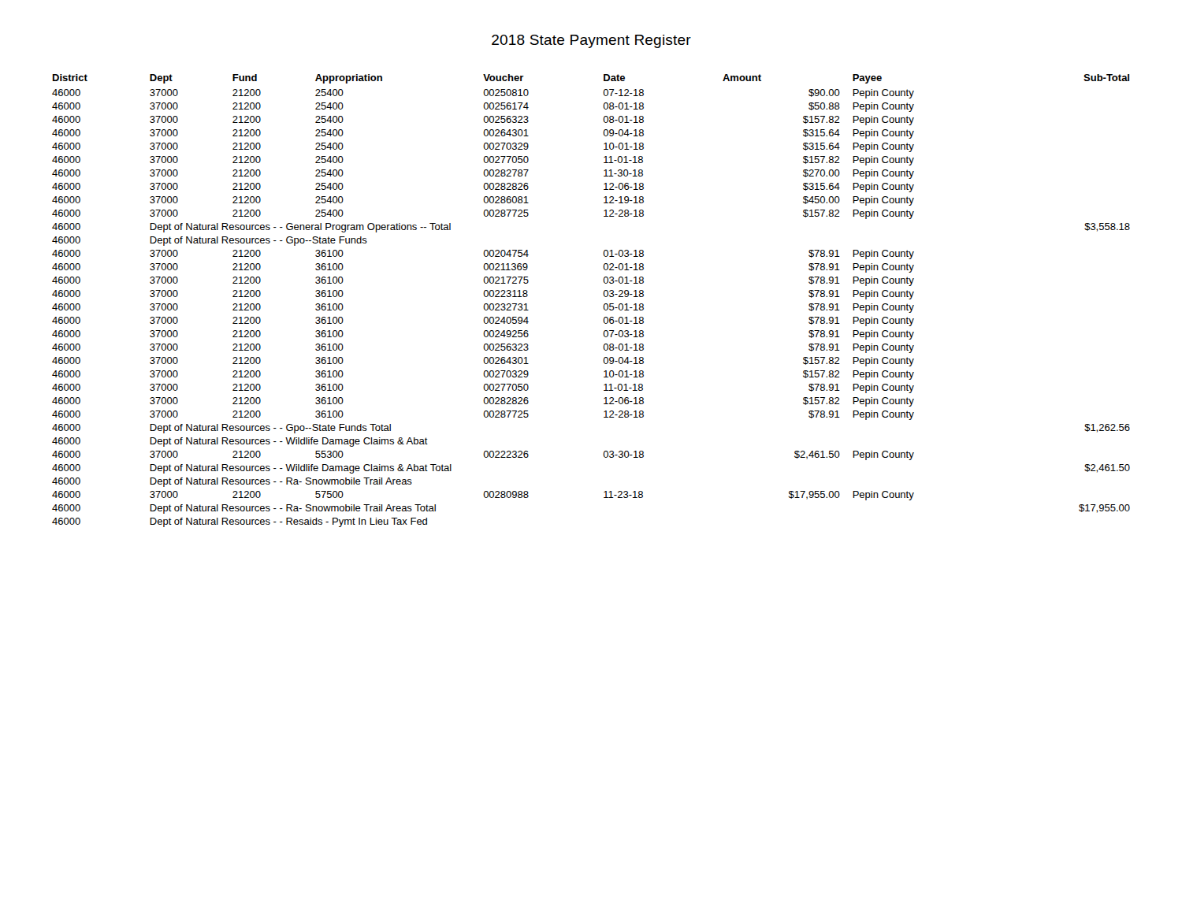2018 State Payment Register
| District | Dept | Fund | Appropriation | Voucher | Date | Amount | Payee | Sub-Total |
| --- | --- | --- | --- | --- | --- | --- | --- | --- |
| 46000 | 37000 | 21200 | 25400 | 00250810 | 07-12-18 | $90.00 | Pepin County | |
| 46000 | 37000 | 21200 | 25400 | 00256174 | 08-01-18 | $50.88 | Pepin County | |
| 46000 | 37000 | 21200 | 25400 | 00256323 | 08-01-18 | $157.82 | Pepin County | |
| 46000 | 37000 | 21200 | 25400 | 00264301 | 09-04-18 | $315.64 | Pepin County | |
| 46000 | 37000 | 21200 | 25400 | 00270329 | 10-01-18 | $315.64 | Pepin County | |
| 46000 | 37000 | 21200 | 25400 | 00277050 | 11-01-18 | $157.82 | Pepin County | |
| 46000 | 37000 | 21200 | 25400 | 00282787 | 11-30-18 | $270.00 | Pepin County | |
| 46000 | 37000 | 21200 | 25400 | 00282826 | 12-06-18 | $315.64 | Pepin County | |
| 46000 | 37000 | 21200 | 25400 | 00286081 | 12-19-18 | $450.00 | Pepin County | |
| 46000 | 37000 | 21200 | 25400 | 00287725 | 12-28-18 | $157.82 | Pepin County | |
| 46000 | Dept of Natural Resources - - General Program Operations -- Total | $3,558.18 |
| 46000 | Dept of Natural Resources - - Gpo--State Funds |
| 46000 | 37000 | 21200 | 36100 | 00204754 | 01-03-18 | $78.91 | Pepin County | |
| 46000 | 37000 | 21200 | 36100 | 00211369 | 02-01-18 | $78.91 | Pepin County | |
| 46000 | 37000 | 21200 | 36100 | 00217275 | 03-01-18 | $78.91 | Pepin County | |
| 46000 | 37000 | 21200 | 36100 | 00223118 | 03-29-18 | $78.91 | Pepin County | |
| 46000 | 37000 | 21200 | 36100 | 00232731 | 05-01-18 | $78.91 | Pepin County | |
| 46000 | 37000 | 21200 | 36100 | 00240594 | 06-01-18 | $78.91 | Pepin County | |
| 46000 | 37000 | 21200 | 36100 | 00249256 | 07-03-18 | $78.91 | Pepin County | |
| 46000 | 37000 | 21200 | 36100 | 00256323 | 08-01-18 | $78.91 | Pepin County | |
| 46000 | 37000 | 21200 | 36100 | 00264301 | 09-04-18 | $157.82 | Pepin County | |
| 46000 | 37000 | 21200 | 36100 | 00270329 | 10-01-18 | $157.82 | Pepin County | |
| 46000 | 37000 | 21200 | 36100 | 00277050 | 11-01-18 | $78.91 | Pepin County | |
| 46000 | 37000 | 21200 | 36100 | 00282826 | 12-06-18 | $157.82 | Pepin County | |
| 46000 | 37000 | 21200 | 36100 | 00287725 | 12-28-18 | $78.91 | Pepin County | |
| 46000 | Dept of Natural Resources - - Gpo--State Funds Total | $1,262.56 |
| 46000 | Dept of Natural Resources - - Wildlife Damage Claims & Abat |
| 46000 | 37000 | 21200 | 55300 | 00222326 | 03-30-18 | $2,461.50 | Pepin County | |
| 46000 | Dept of Natural Resources - - Wildlife Damage Claims & Abat Total | $2,461.50 |
| 46000 | Dept of Natural Resources - - Ra- Snowmobile Trail Areas |
| 46000 | 37000 | 21200 | 57500 | 00280988 | 11-23-18 | $17,955.00 | Pepin County | |
| 46000 | Dept of Natural Resources - - Ra- Snowmobile Trail Areas Total | $17,955.00 |
| 46000 | Dept of Natural Resources - - Resaids - Pymt In Lieu Tax Fed |